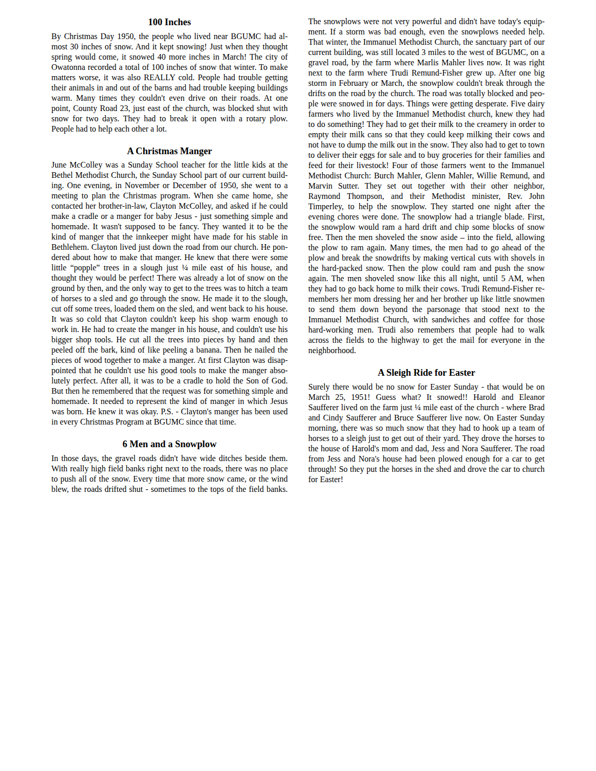100 Inches
By Christmas Day 1950, the people who lived near BGUMC had almost 30 inches of snow. And it kept snowing! Just when they thought spring would come, it snowed 40 more inches in March! The city of Owatonna recorded a total of 100 inches of snow that winter. To make matters worse, it was also REALLY cold. People had trouble getting their animals in and out of the barns and had trouble keeping buildings warm. Many times they couldn't even drive on their roads. At one point, County Road 23, just east of the church, was blocked shut with snow for two days. They had to break it open with a rotary plow. People had to help each other a lot.
A Christmas Manger
June McColley was a Sunday School teacher for the little kids at the Bethel Methodist Church, the Sunday School part of our current building. One evening, in November or December of 1950, she went to a meeting to plan the Christmas program. When she came home, she contacted her brother-in-law, Clayton McColley, and asked if he could make a cradle or a manger for baby Jesus - just something simple and homemade. It wasn't supposed to be fancy. They wanted it to be the kind of manger that the innkeeper might have made for his stable in Bethlehem. Clayton lived just down the road from our church. He pondered about how to make that manger. He knew that there were some little “popple” trees in a slough just ¼ mile east of his house, and thought they would be perfect! There was already a lot of snow on the ground by then, and the only way to get to the trees was to hitch a team of horses to a sled and go through the snow. He made it to the slough, cut off some trees, loaded them on the sled, and went back to his house. It was so cold that Clayton couldn't keep his shop warm enough to work in. He had to create the manger in his house, and couldn't use his bigger shop tools. He cut all the trees into pieces by hand and then peeled off the bark, kind of like peeling a banana. Then he nailed the pieces of wood together to make a manger. At first Clayton was disappointed that he couldn't use his good tools to make the manger absolutely perfect. After all, it was to be a cradle to hold the Son of God. But then he remembered that the request was for something simple and homemade. It needed to represent the kind of manger in which Jesus was born. He knew it was okay. P.S. - Clayton's manger has been used in every Christmas Program at BGUMC since that time.
6 Men and a Snowplow
In those days, the gravel roads didn't have wide ditches beside them. With really high field banks right next to the roads, there was no place to push all of the snow. Every time that more snow came, or the wind blew, the roads drifted shut - sometimes to the tops of the field banks. The snowplows were not very powerful and didn't have today's equipment. If a storm was bad enough, even the snowplows needed help. That winter, the Immanuel Methodist Church, the sanctuary part of our current building, was still located 3 miles to the west of BGUMC, on a gravel road, by the farm where Marlis Mahler lives now. It was right next to the farm where Trudi Remund-Fisher grew up. After one big storm in February or March, the snowplow couldn't break through the drifts on the road by the church. The road was totally blocked and people were snowed in for days. Things were getting desperate. Five dairy farmers who lived by the Immanuel Methodist church, knew they had to do something! They had to get their milk to the creamery in order to empty their milk cans so that they could keep milking their cows and not have to dump the milk out in the snow. They also had to get to town to deliver their eggs for sale and to buy groceries for their families and feed for their livestock! Four of those farmers went to the Immanuel Methodist Church: Burch Mahler, Glenn Mahler, Willie Remund, and Marvin Sutter. They set out together with their other neighbor, Raymond Thompson, and their Methodist minister, Rev. John Timperley, to help the snowplow. They started one night after the evening chores were done. The snowplow had a triangle blade. First, the snowplow would ram a hard drift and chip some blocks of snow free. Then the men shoveled the snow aside – into the field, allowing the plow to ram again. Many times, the men had to go ahead of the plow and break the snowdrifts by making vertical cuts with shovels in the hard-packed snow. Then the plow could ram and push the snow again. The men shoveled snow like this all night, until 5 AM, when they had to go back home to milk their cows. Trudi Remund-Fisher remembers her mom dressing her and her brother up like little snowmen to send them down beyond the parsonage that stood next to the Immanuel Methodist Church, with sandwiches and coffee for those hard-working men. Trudi also remembers that people had to walk across the fields to the highway to get the mail for everyone in the neighborhood.
A Sleigh Ride for Easter
Surely there would be no snow for Easter Sunday - that would be on March 25, 1951! Guess what? It snowed!! Harold and Eleanor Saufferer lived on the farm just ¼ mile east of the church - where Brad and Cindy Saufferer and Bruce Saufferer live now. On Easter Sunday morning, there was so much snow that they had to hook up a team of horses to a sleigh just to get out of their yard. They drove the horses to the house of Harold's mom and dad, Jess and Nora Saufferer. The road from Jess and Nora's house had been plowed enough for a car to get through! So they put the horses in the shed and drove the car to church for Easter!